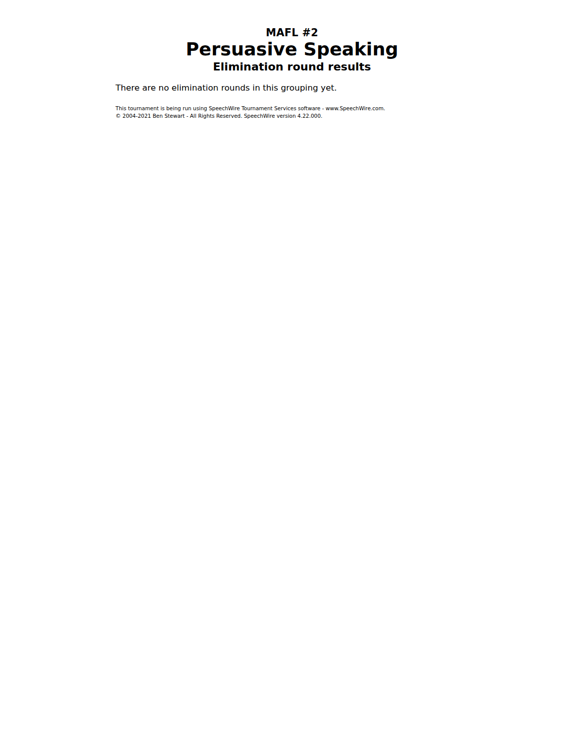MAFL #2
Persuasive Speaking
Elimination round results
There are no elimination rounds in this grouping yet.
This tournament is being run using SpeechWire Tournament Services software - www.SpeechWire.com.
© 2004-2021 Ben Stewart - All Rights Reserved. SpeechWire version 4.22.000.